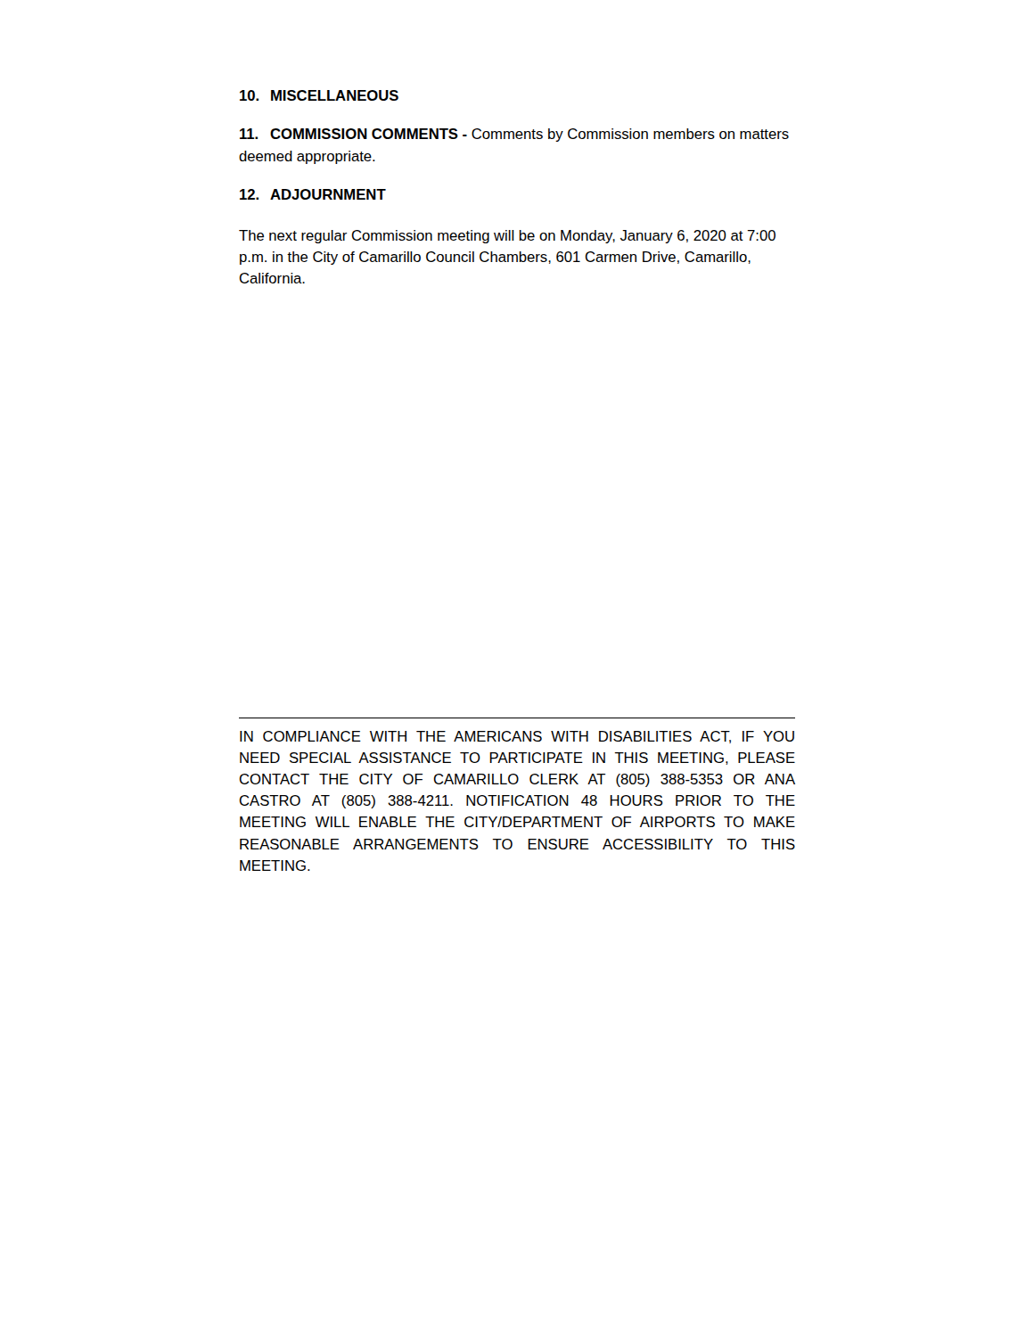10. MISCELLANEOUS
11. COMMISSION COMMENTS - Comments by Commission members on matters deemed appropriate.
12. ADJOURNMENT
The next regular Commission meeting will be on Monday, January 6, 2020 at 7:00 p.m. in the City of Camarillo Council Chambers, 601 Carmen Drive, Camarillo, California.
IN COMPLIANCE WITH THE AMERICANS WITH DISABILITIES ACT, IF YOU NEED SPECIAL ASSISTANCE TO PARTICIPATE IN THIS MEETING, PLEASE CONTACT THE CITY OF CAMARILLO CLERK AT (805) 388-5353 OR ANA CASTRO AT (805) 388-4211. NOTIFICATION 48 HOURS PRIOR TO THE MEETING WILL ENABLE THE CITY/DEPARTMENT OF AIRPORTS TO MAKE REASONABLE ARRANGEMENTS TO ENSURE ACCESSIBILITY TO THIS MEETING.